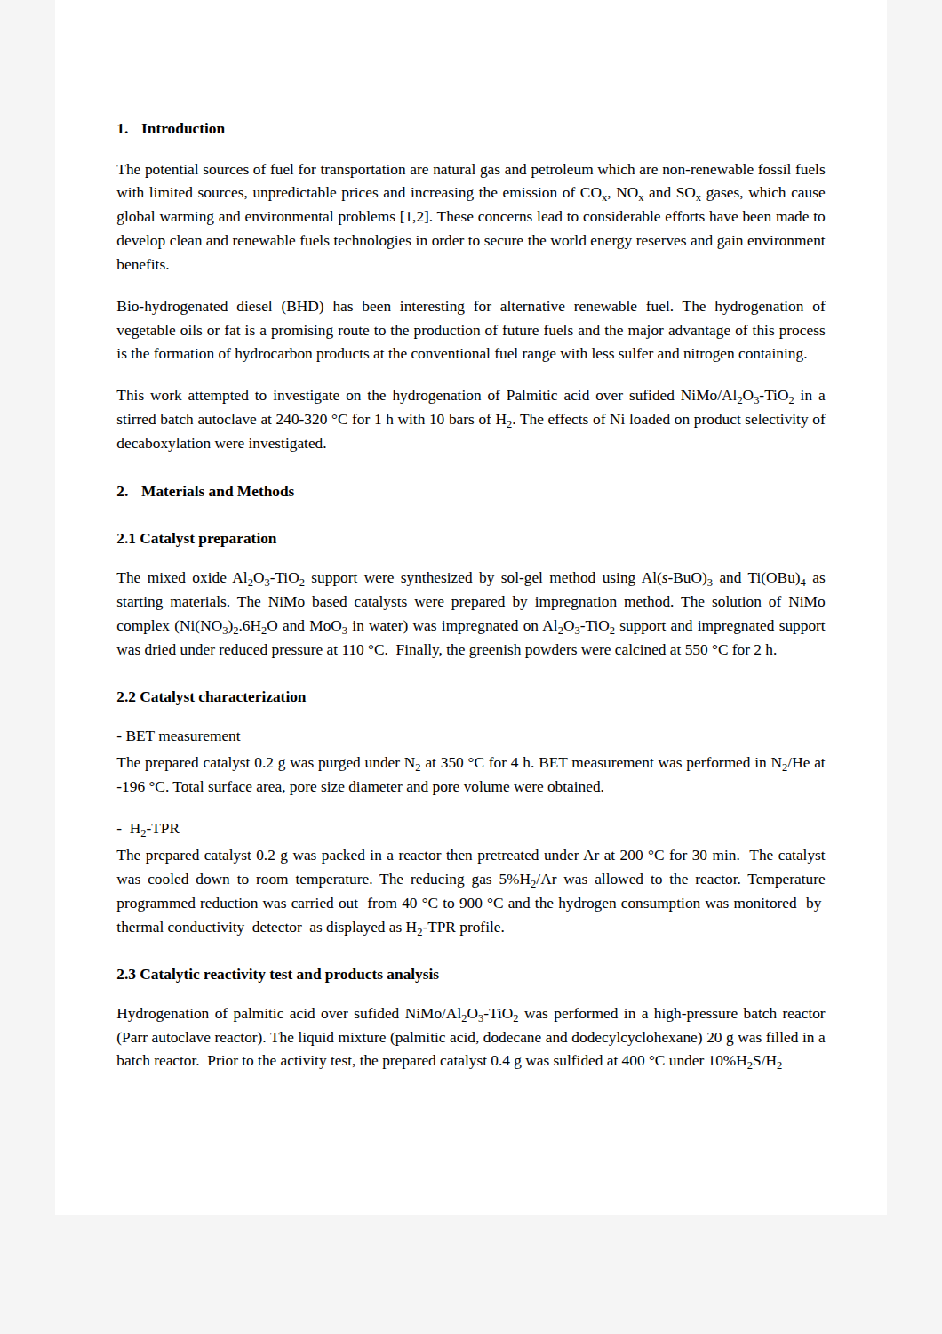1. Introduction
The potential sources of fuel for transportation are natural gas and petroleum which are non-renewable fossil fuels with limited sources, unpredictable prices and increasing the emission of COx, NOx and SOx gases, which cause global warming and environmental problems [1,2]. These concerns lead to considerable efforts have been made to develop clean and renewable fuels technologies in order to secure the world energy reserves and gain environment benefits.
Bio-hydrogenated diesel (BHD) has been interesting for alternative renewable fuel. The hydrogenation of vegetable oils or fat is a promising route to the production of future fuels and the major advantage of this process is the formation of hydrocarbon products at the conventional fuel range with less sulfer and nitrogen containing.
This work attempted to investigate on the hydrogenation of Palmitic acid over sufided NiMo/Al2O3-TiO2 in a stirred batch autoclave at 240-320 °C for 1 h with 10 bars of H2. The effects of Ni loaded on product selectivity of decaboxylation were investigated.
2. Materials and Methods
2.1 Catalyst preparation
The mixed oxide Al2O3-TiO2 support were synthesized by sol-gel method using Al(s-BuO)3 and Ti(OBu)4 as starting materials. The NiMo based catalysts were prepared by impregnation method. The solution of NiMo complex (Ni(NO3)2.6H2O and MoO3 in water) was impregnated on Al2O3-TiO2 support and impregnated support was dried under reduced pressure at 110 °C. Finally, the greenish powders were calcined at 550 °C for 2 h.
2.2 Catalyst characterization
- BET measurement
The prepared catalyst 0.2 g was purged under N2 at 350 °C for 4 h. BET measurement was performed in N2/He at -196 °C. Total surface area, pore size diameter and pore volume were obtained.
- H2-TPR
The prepared catalyst 0.2 g was packed in a reactor then pretreated under Ar at 200 °C for 30 min. The catalyst was cooled down to room temperature. The reducing gas 5%H2/Ar was allowed to the reactor. Temperature programmed reduction was carried out from 40 °C to 900 °C and the hydrogen consumption was monitored by thermal conductivity detector as displayed as H2-TPR profile.
2.3 Catalytic reactivity test and products analysis
Hydrogenation of palmitic acid over sufided NiMo/Al2O3-TiO2 was performed in a high-pressure batch reactor (Parr autoclave reactor). The liquid mixture (palmitic acid, dodecane and dodecylcyclohexane) 20 g was filled in a batch reactor. Prior to the activity test, the prepared catalyst 0.4 g was sulfided at 400 °C under 10%H2S/H2